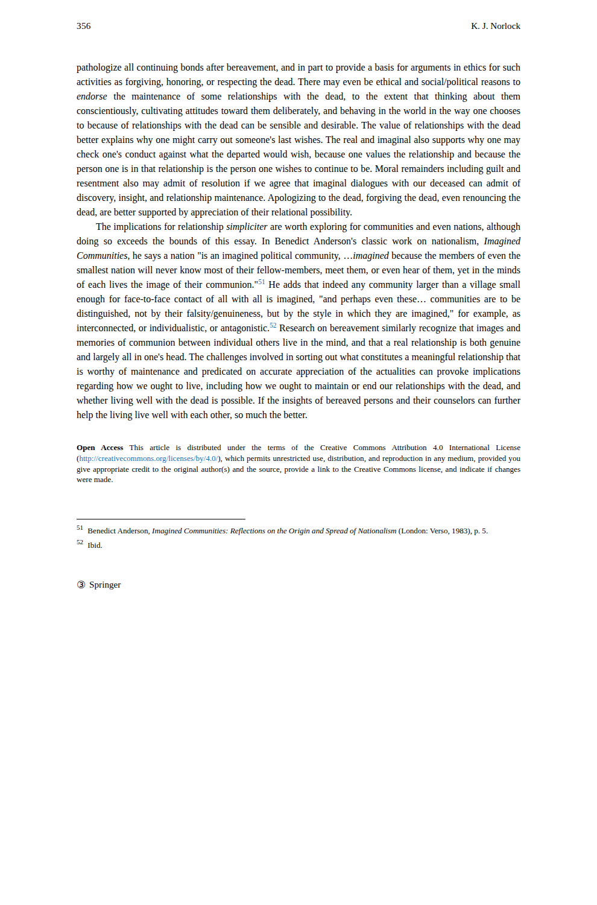356 K. J. Norlock
pathologize all continuing bonds after bereavement, and in part to provide a basis for arguments in ethics for such activities as forgiving, honoring, or respecting the dead. There may even be ethical and social/political reasons to endorse the maintenance of some relationships with the dead, to the extent that thinking about them conscientiously, cultivating attitudes toward them deliberately, and behaving in the world in the way one chooses to because of relationships with the dead can be sensible and desirable. The value of relationships with the dead better explains why one might carry out someone's last wishes. The real and imaginal also supports why one may check one's conduct against what the departed would wish, because one values the relationship and because the person one is in that relationship is the person one wishes to continue to be. Moral remainders including guilt and resentment also may admit of resolution if we agree that imaginal dialogues with our deceased can admit of discovery, insight, and relationship maintenance. Apologizing to the dead, forgiving the dead, even renouncing the dead, are better supported by appreciation of their relational possibility.
The implications for relationship simpliciter are worth exploring for communities and even nations, although doing so exceeds the bounds of this essay. In Benedict Anderson's classic work on nationalism, Imagined Communities, he says a nation "is an imagined political community, …imagined because the members of even the smallest nation will never know most of their fellow-members, meet them, or even hear of them, yet in the minds of each lives the image of their communion."51 He adds that indeed any community larger than a village small enough for face-to-face contact of all with all is imagined, "and perhaps even these… communities are to be distinguished, not by their falsity/genuineness, but by the style in which they are imagined," for example, as interconnected, or individualistic, or antagonistic.52 Research on bereavement similarly recognize that images and memories of communion between individual others live in the mind, and that a real relationship is both genuine and largely all in one's head. The challenges involved in sorting out what constitutes a meaningful relationship that is worthy of maintenance and predicated on accurate appreciation of the actualities can provoke implications regarding how we ought to live, including how we ought to maintain or end our relationships with the dead, and whether living well with the dead is possible. If the insights of bereaved persons and their counselors can further help the living live well with each other, so much the better.
Open Access This article is distributed under the terms of the Creative Commons Attribution 4.0 International License (http://creativecommons.org/licenses/by/4.0/), which permits unrestricted use, distribution, and reproduction in any medium, provided you give appropriate credit to the original author(s) and the source, provide a link to the Creative Commons license, and indicate if changes were made.
51 Benedict Anderson, Imagined Communities: Reflections on the Origin and Spread of Nationalism (London: Verso, 1983), p. 5.
52 Ibid.
③ Springer